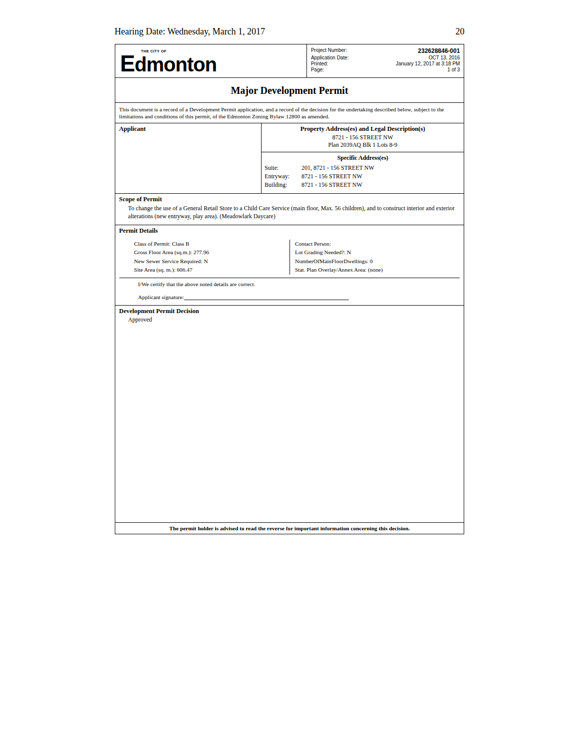Hearing Date: Wednesday, March 1, 2017
20
THE CITY OF
Edmonton
| Project Number: | 232628846-001 |
| Application Date: | OCT 13, 2016 |
| Printed: | January 12, 2017 at 3:18 PM |
| Page: | 1 of 3 |
Major Development Permit
This document is a record of a Development Permit application, and a record of the decision for the undertaking described below, subject to the limitations and conditions of this permit, of the Edmonton Zoning Bylaw 12800 as amended.
Applicant
Property Address(es) and Legal Description(s) 8721 - 156 STREET NW Plan 2039AQ Blk 1 Lots 8-9
Specific Address(es)
| Suite: | 201, 8721 - 156 STREET NW |
| Entryway: | 8721 - 156 STREET NW |
| Building: | 8721 - 156 STREET NW |
Scope of Permit
To change the use of a General Retail Store to a Child Care Service (main floor, Max. 56 children), and to construct interior and exterior alterations (new entryway, play area). (Meadowlark Daycare)
Permit Details
Class of Permit: Class B
Gross Floor Area (sq.m.): 277.96
New Sewer Service Required: N
Site Area (sq. m.): 606.47
Contact Person:
Lot Grading Needed?: N
NumberOfMainFloorDwellings: 0
Stat. Plan Overlay/Annex Area: (none)
I/We certify that the above noted details are correct.
Applicant signature:
Development Permit Decision
Approved
The permit holder is advised to read the reverse for important information concerning this decision.